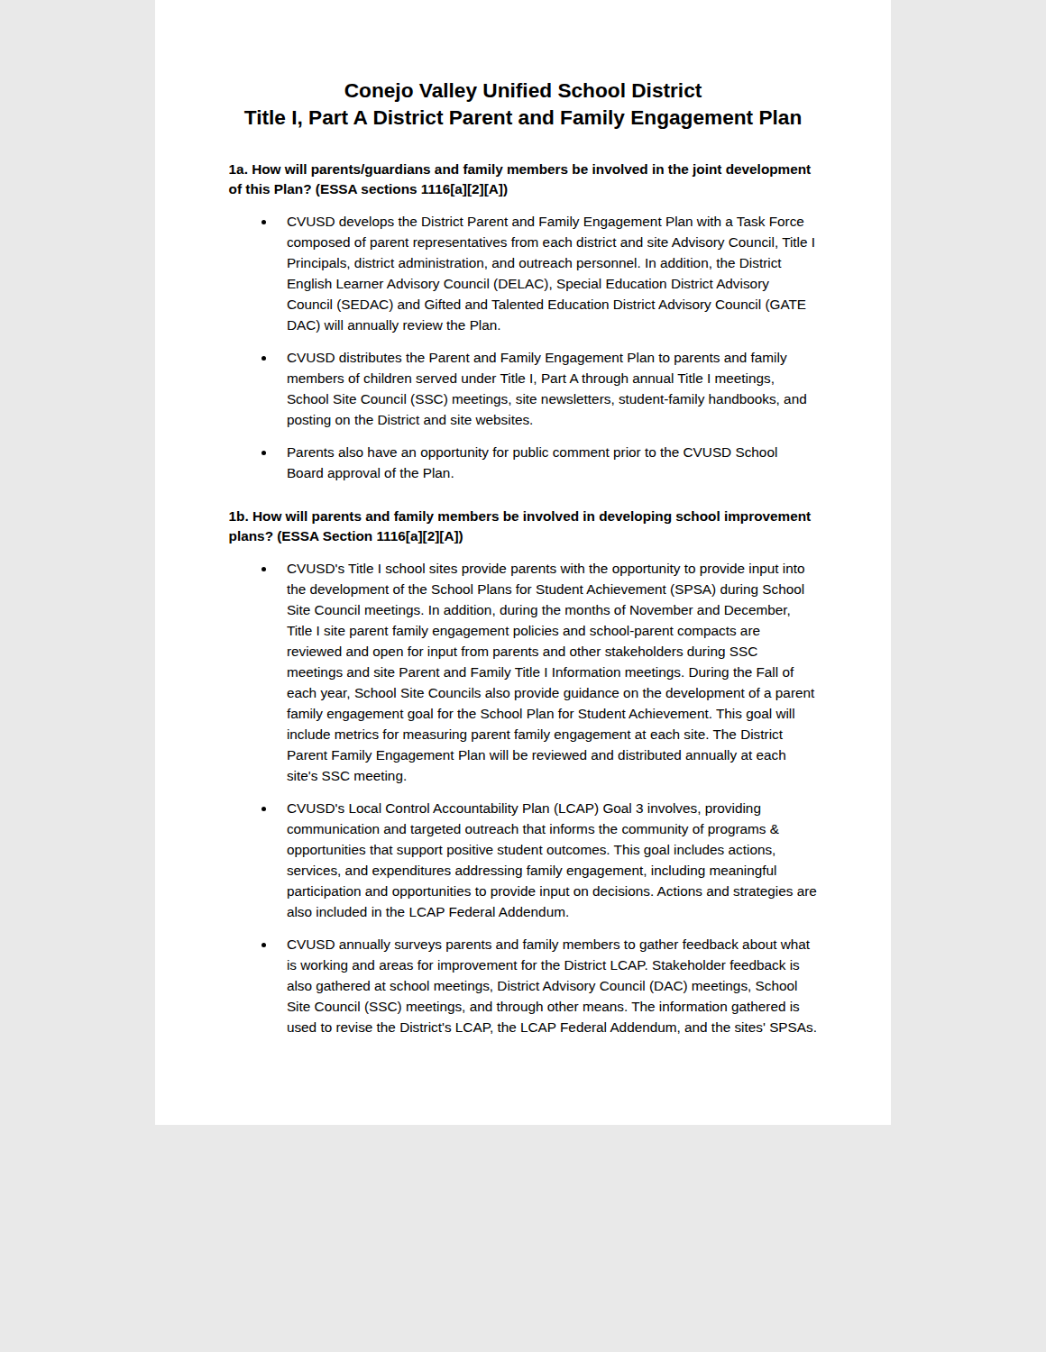Conejo Valley Unified School District
Title I, Part A District Parent and Family Engagement Plan
1a. How will parents/guardians and family members be involved in the joint development of this Plan? (ESSA sections 1116[a][2][A])
CVUSD develops the District Parent and Family Engagement Plan with a Task Force composed of parent representatives from each district and site Advisory Council, Title I Principals, district administration, and outreach personnel. In addition, the District English Learner Advisory Council (DELAC), Special Education District Advisory Council (SEDAC) and Gifted and Talented Education District Advisory Council (GATE DAC) will annually review the Plan.
CVUSD distributes the Parent and Family Engagement Plan to parents and family members of children served under Title I, Part A through annual Title I meetings, School Site Council (SSC) meetings, site newsletters, student-family handbooks, and posting on the District and site websites.
Parents also have an opportunity for public comment prior to the CVUSD School Board approval of the Plan.
1b. How will parents and family members be involved in developing school improvement plans? (ESSA Section 1116[a][2][A])
CVUSD's Title I school sites provide parents with the opportunity to provide input into the development of the School Plans for Student Achievement (SPSA) during School Site Council meetings. In addition, during the months of November and December, Title I site parent family engagement policies and school-parent compacts are reviewed and open for input from parents and other stakeholders during SSC meetings and site Parent and Family Title I Information meetings. During the Fall of each year, School Site Councils also provide guidance on the development of a parent family engagement goal for the School Plan for Student Achievement. This goal will include metrics for measuring parent family engagement at each site. The District Parent Family Engagement Plan will be reviewed and distributed annually at each site's SSC meeting.
CVUSD's Local Control Accountability Plan (LCAP) Goal 3 involves, providing communication and targeted outreach that informs the community of programs & opportunities that support positive student outcomes. This goal includes actions, services, and expenditures addressing family engagement, including meaningful participation and opportunities to provide input on decisions. Actions and strategies are also included in the LCAP Federal Addendum.
CVUSD annually surveys parents and family members to gather feedback about what is working and areas for improvement for the District LCAP. Stakeholder feedback is also gathered at school meetings, District Advisory Council (DAC) meetings, School Site Council (SSC) meetings, and through other means. The information gathered is used to revise the District's LCAP, the LCAP Federal Addendum, and the sites' SPSAs.